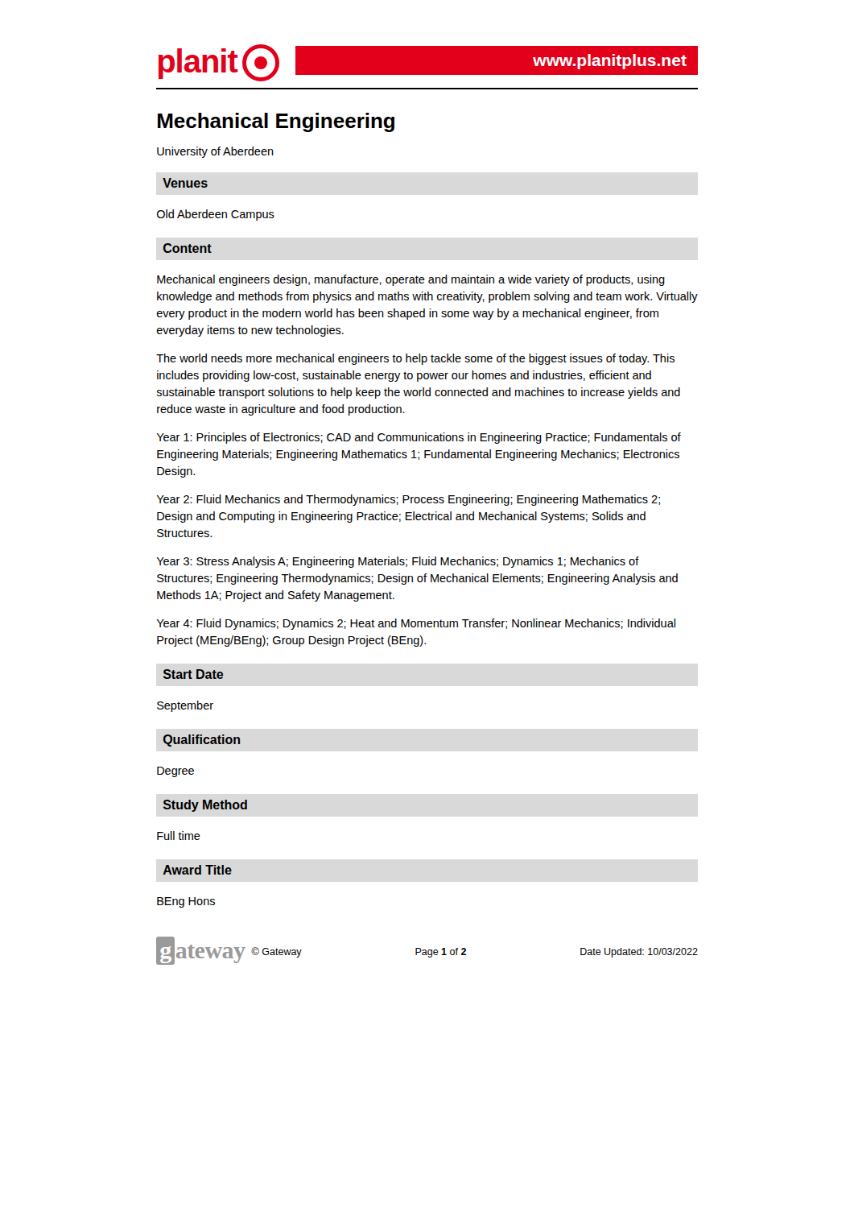planit
www.planitplus.net
Mechanical Engineering
University of Aberdeen
Venues
Old Aberdeen Campus
Content
Mechanical engineers design, manufacture, operate and maintain a wide variety of products, using knowledge and methods from physics and maths with creativity, problem solving and team work. Virtually every product in the modern world has been shaped in some way by a mechanical engineer, from everyday items to new technologies.
The world needs more mechanical engineers to help tackle some of the biggest issues of today. This includes providing low-cost, sustainable energy to power our homes and industries, efficient and sustainable transport solutions to help keep the world connected and machines to increase yields and reduce waste in agriculture and food production.
Year 1: Principles of Electronics; CAD and Communications in Engineering Practice; Fundamentals of Engineering Materials; Engineering Mathematics 1; Fundamental Engineering Mechanics; Electronics Design.
Year 2: Fluid Mechanics and Thermodynamics; Process Engineering; Engineering Mathematics 2; Design and Computing in Engineering Practice; Electrical and Mechanical Systems; Solids and Structures.
Year 3: Stress Analysis A; Engineering Materials; Fluid Mechanics; Dynamics 1; Mechanics of Structures; Engineering Thermodynamics; Design of Mechanical Elements; Engineering Analysis and Methods 1A; Project and Safety Management.
Year 4: Fluid Dynamics; Dynamics 2; Heat and Momentum Transfer; Nonlinear Mechanics; Individual Project (MEng/BEng); Group Design Project (BEng).
Start Date
September
Qualification
Degree
Study Method
Full time
Award Title
BEng Hons
gateway © Gateway
Page 1 of 2
Date Updated: 10/03/2022